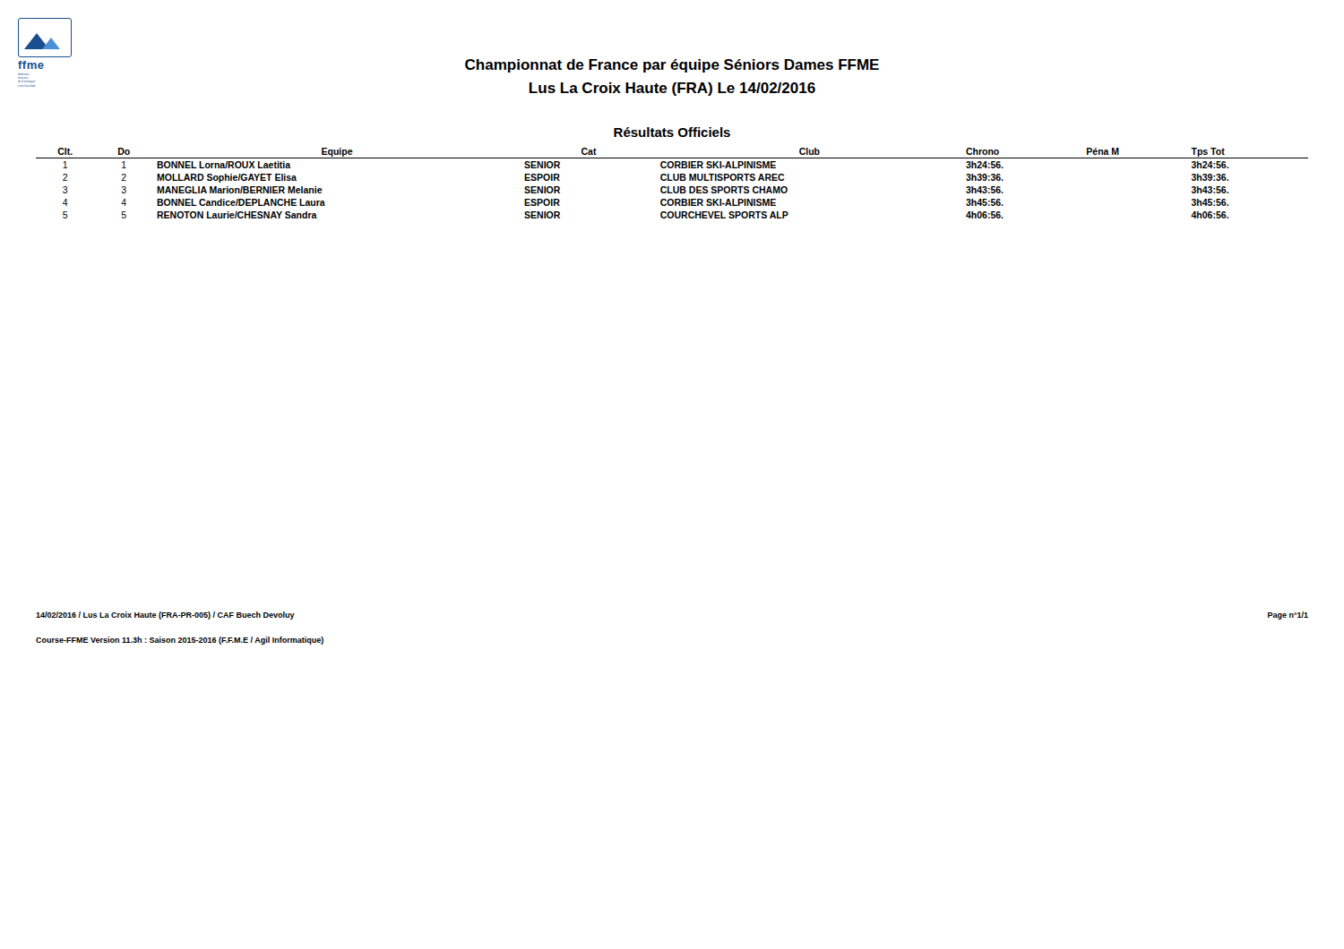ffme
fédération
française
de la montagne
et de l'escalade
Championnat de France par équipe Séniors Dames FFME
Lus La Croix Haute (FRA) Le 14/02/2016
Résultats Officiels
| Clt. | Do | Equipe | Cat | Club | Chrono | Péna M | Tps Tot |
| --- | --- | --- | --- | --- | --- | --- | --- |
| 1 | 1 | BONNEL Lorna/ROUX Laetitia | SENIOR | CORBIER SKI-ALPINISME | 3h24:56. | | 3h24:56. |
| 2 | 2 | MOLLARD Sophie/GAYET Elisa | ESPOIR | CLUB MULTISPORTS AREC | 3h39:36. | | 3h39:36. |
| 3 | 3 | MANEGLIA Marion/BERNIER Melanie | SENIOR | CLUB DES SPORTS CHAMO | 3h43:56. | | 3h43:56. |
| 4 | 4 | BONNEL Candice/DEPLANCHE Laura | ESPOIR | CORBIER SKI-ALPINISME | 3h45:56. | | 3h45:56. |
| 5 | 5 | RENOTON Laurie/CHESNAY Sandra | SENIOR | COURCHEVEL SPORTS ALP | 4h06:56. | | 4h06:56. |
14/02/2016 / Lus La Croix Haute (FRA-PR-005) / CAF Buech Devoluy Page n°1/1
Course-FFME Version 11.3h : Saison 2015-2016 (F.F.M.E / Agil Informatique)